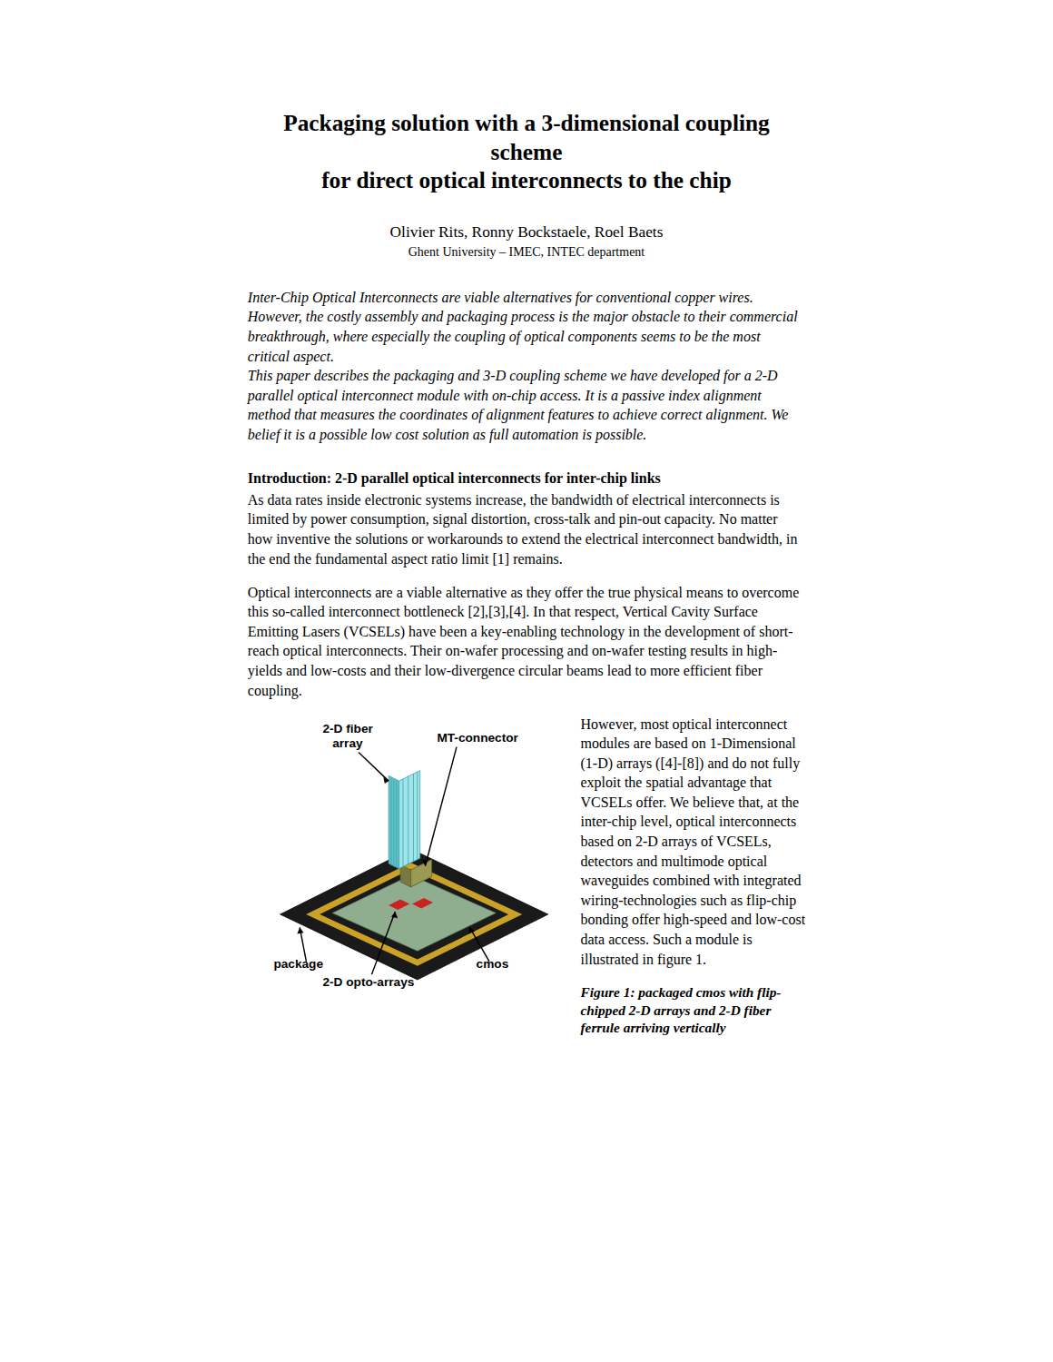Packaging solution with a 3-dimensional coupling scheme
for direct optical interconnects to the chip
Olivier Rits, Ronny Bockstaele, Roel Baets
Ghent University – IMEC, INTEC department
Inter-Chip Optical Interconnects are viable alternatives for conventional copper wires. However, the costly assembly and packaging process is the major obstacle to their commercial breakthrough, where especially the coupling of optical components seems to be the most critical aspect.
This paper describes the packaging and 3-D coupling scheme we have developed for a 2-D parallel optical interconnect module with on-chip access. It is a passive index alignment method that measures the coordinates of alignment features to achieve correct alignment. We belief it is a possible low cost solution as full automation is possible.
Introduction: 2-D parallel optical interconnects for inter-chip links
As data rates inside electronic systems increase, the bandwidth of electrical interconnects is limited by power consumption, signal distortion, cross-talk and pin-out capacity. No matter how inventive the solutions or workarounds to extend the electrical interconnect bandwidth, in the end the fundamental aspect ratio limit [1] remains.
Optical interconnects are a viable alternative as they offer the true physical means to overcome this so-called interconnect bottleneck [2],[3],[4]. In that respect, Vertical Cavity Surface Emitting Lasers (VCSELs) have been a key-enabling technology in the development of short-reach optical interconnects. Their on-wafer processing and on-wafer testing results in high-yields and low-costs and their low-divergence circular beams lead to more efficient fiber coupling.
2-D fiber array MT-connector package cmos 2-D opto-arrays
However, most optical interconnect modules are based on 1-Dimensional (1-D) arrays ([4]-[8]) and do not fully exploit the spatial advantage that VCSELs offer. We believe that, at the inter-chip level, optical interconnects based on 2-D arrays of VCSELs, detectors and multimode optical waveguides combined with integrated wiring-technologies such as flip-chip bonding offer high-speed and low-cost data access. Such a module is illustrated in figure 1.
Figure 1: packaged cmos with flip-chipped 2-D arrays and 2-D fiber ferrule arriving vertically